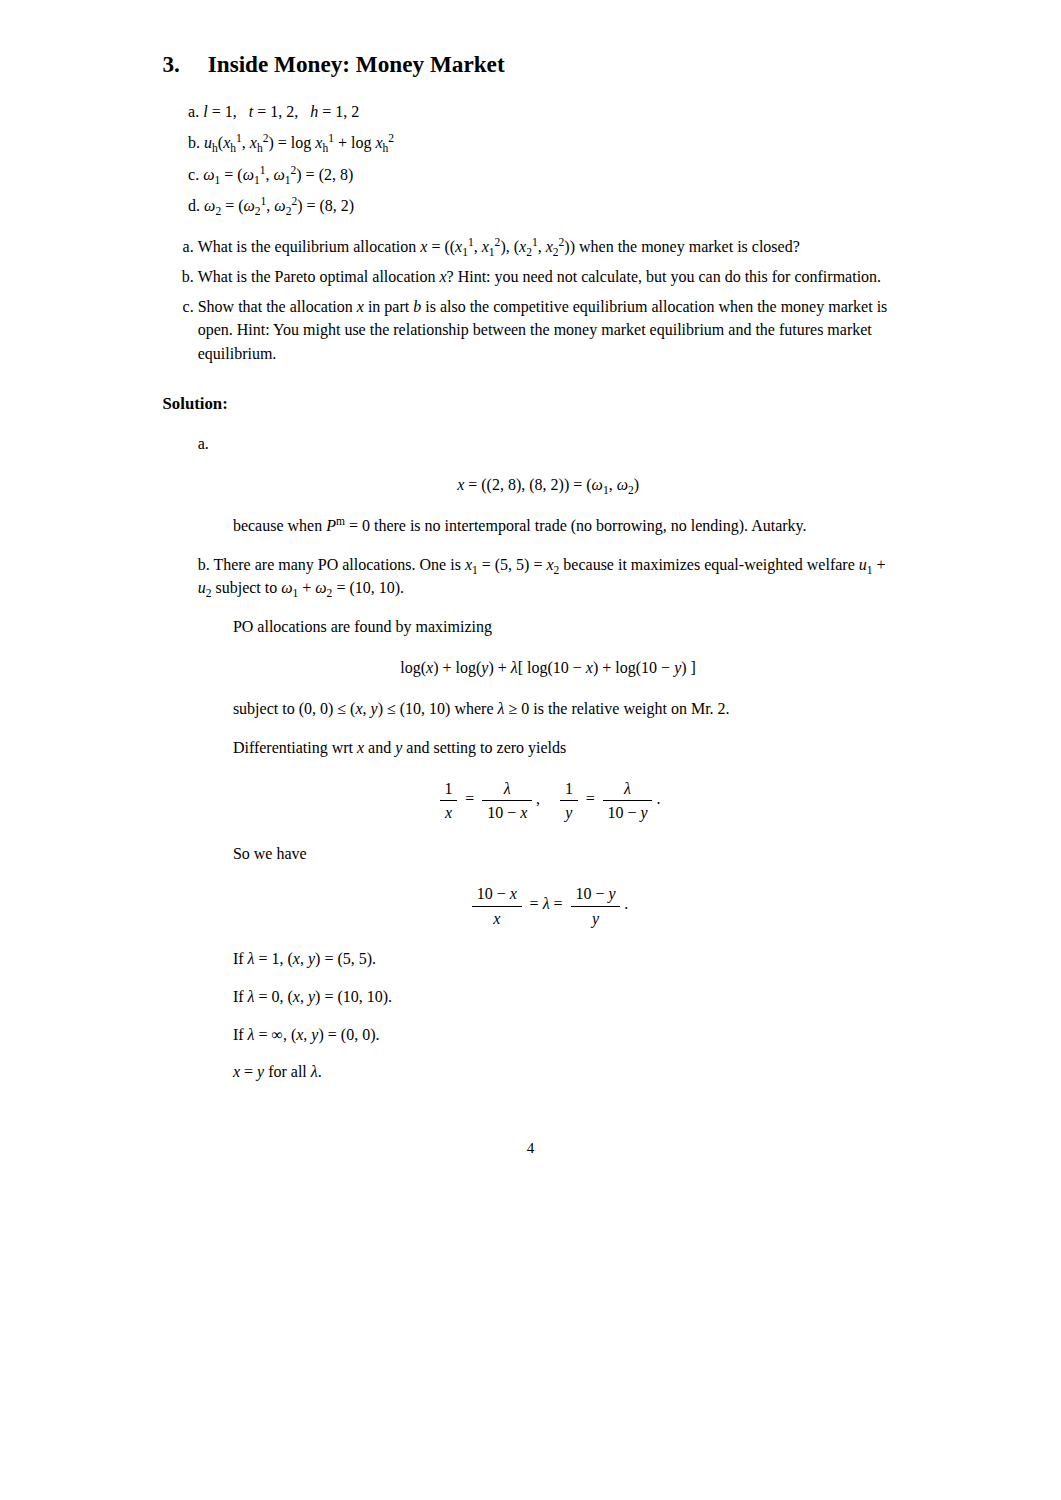3. Inside Money: Money Market
a. l = 1, t = 1, 2, h = 1, 2
b. uh(xh1, xh2) = log xh1 + log xh2
c. ω1 = (ω11, ω12) = (2, 8)
d. ω2 = (ω21, ω22) = (8, 2)
What is the equilibrium allocation x = ((x11, x12), (x21, x22)) when the money market is closed?
What is the Pareto optimal allocation x? Hint: you need not calculate, but you can do this for confirmation.
Show that the allocation x in part b is also the competitive equilibrium allocation when the money market is open. Hint: You might use the relationship between the money market equilibrium and the futures market equilibrium.
Solution:
a.
x = ((2, 8), (8, 2)) = (ω1, ω2)
because when Pm = 0 there is no intertemporal trade (no borrowing, no lending). Autarky.
b. There are many PO allocations. One is x1 = (5, 5) = x2 because it maximizes equal-weighted welfare u1 + u2 subject to ω1 + ω2 = (10, 10).
PO allocations are found by maximizing
log(x) + log(y) + λ[ log(10 − x) + log(10 − y) ]
subject to (0, 0) ≤ (x, y) ≤ (10, 10) where λ ≥ 0 is the relative weight on Mr. 2.
Differentiating wrt x and y and setting to zero yields
1 x = λ 10 − x, 1 y = λ 10 − y.
So we have
10 − x x = λ = 10 − y y.
If λ = 1, (x, y) = (5, 5).
If λ = 0, (x, y) = (10, 10).
If λ = ∞, (x, y) = (0, 0).
x = y for all λ.
4